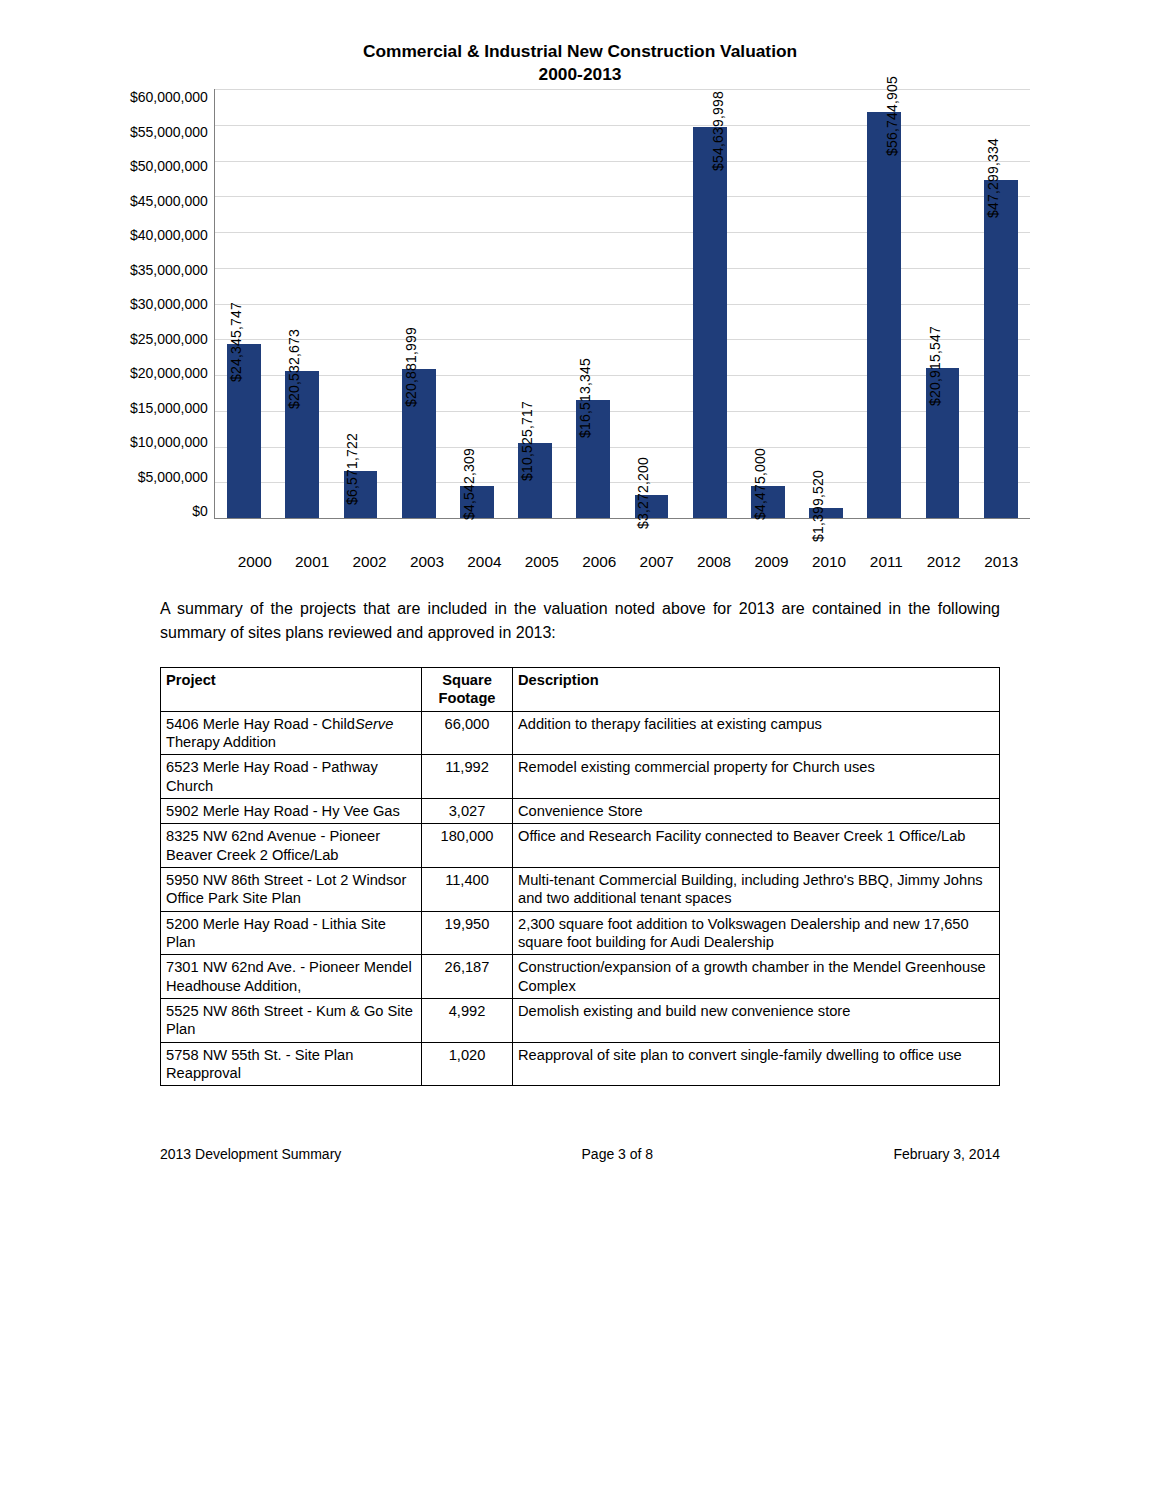Commercial & Industrial New Construction Valuation
2000-2013
$60,000,000
$55,000,000
$50,000,000
$45,000,000
$40,000,000
$35,000,000
$30,000,000
$25,000,000
$20,000,000
$15,000,000
$10,000,000
$5,000,000
$0
$24,345,747
$20,532,673
$6,571,722
$20,881,999
$4,542,309
$10,525,717
$16,513,345
$3,272,200
$54,639,998
$4,475,000
$1,399,520
$56,744,905
$20,915,547
$47,299,334
20002001200220032004200520062007200820092010201120122013
A summary of the projects that are included in the valuation noted above for 2013 are contained in the following summary of sites plans reviewed and approved in 2013:
| Project | Square Footage | Description |
| --- | --- | --- |
| 5406 Merle Hay Road - Child Serve Therapy Addition | 66,000 | Addition to therapy facilities at existing campus |
| 6523 Merle Hay Road - Pathway Church | 11,992 | Remodel existing commercial property for Church uses |
| 5902 Merle Hay Road - Hy Vee Gas | 3,027 | Convenience Store |
| 8325 NW 62nd Avenue - Pioneer Beaver Creek 2 Office/Lab | 180,000 | Office and Research Facility connected to Beaver Creek 1 Office/Lab |
| 5950 NW 86th Street - Lot 2 Windsor Office Park Site Plan | 11,400 | Multi-tenant Commercial Building, including Jethro's BBQ, Jimmy Johns and two additional tenant spaces |
| 5200 Merle Hay Road - Lithia Site Plan | 19,950 | 2,300 square foot addition to Volkswagen Dealership and new 17,650 square foot building for Audi Dealership |
| 7301 NW 62nd Ave. - Pioneer Mendel Headhouse Addition, | 26,187 | Construction/expansion of a growth chamber in the Mendel Greenhouse Complex |
| 5525 NW 86th Street - Kum & Go Site Plan | 4,992 | Demolish existing and build new convenience store |
| 5758 NW 55th St. - Site Plan Reapproval | 1,020 | Reapproval of site plan to convert single-family dwelling to office use |
2013 Development Summary Page 3 of 8 February 3, 2014